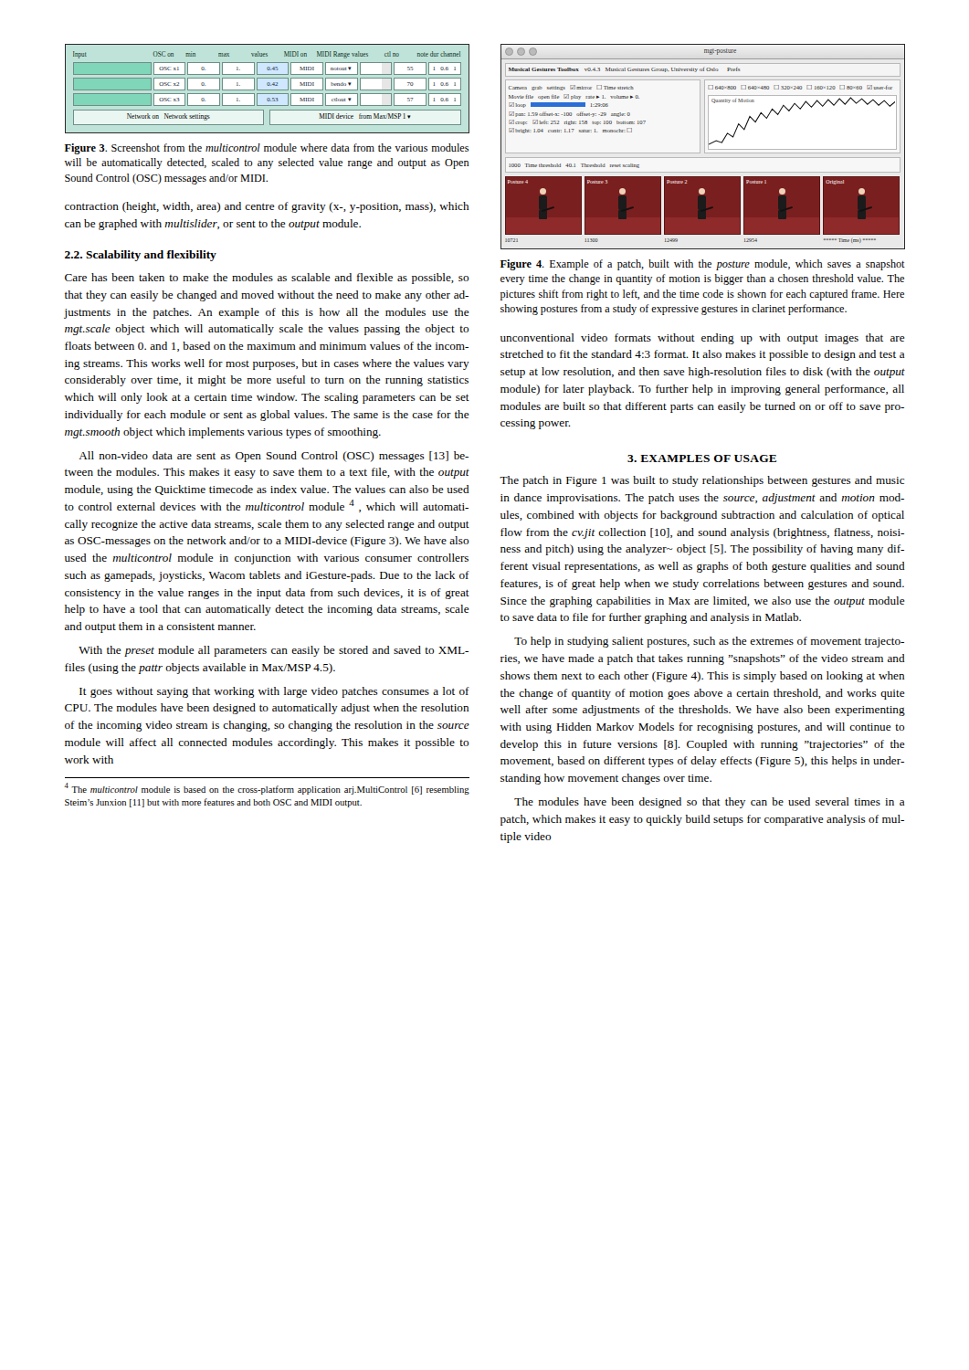Input OSC on min max values MIDI on MIDI Range values ctl no note dur channel
OSC x1
0.
1.
0.45
MIDI
notout ▾
55
1 0.6 1
OSC x2
0.
1.
0.42
MIDI
bendo ▾
70
1 0.6 1
OSC x3
0.
1.
0.53
MIDI
ctlout ▾
57
1 0.6 1
Network on Network settings
MIDI device from Max/MSP 1 ▾
Figure 3. Screenshot from the multicontrol module where data from the various modules will be automatically detected, scaled to any selected value range and output as Open Sound Control (OSC) messages and/or MIDI.
contraction (height, width, area) and centre of gravity (x-, y-position, mass), which can be graphed with multislider, or sent to the output module.
2.2. Scalability and flexibility
Care has been taken to make the modules as scalable and flexible as possible, so that they can easily be changed and moved without the need to make any other adjustments in the patches. An example of this is how all the modules use the mgt.scale object which will automatically scale the values passing the object to floats between 0. and 1, based on the maximum and minimum values of the incoming streams. This works well for most purposes, but in cases where the values vary considerably over time, it might be more useful to turn on the running statistics which will only look at a certain time window. The scaling parameters can be set individually for each module or sent as global values. The same is the case for the mgt.smooth object which implements various types of smoothing.
All non-video data are sent as Open Sound Control (OSC) messages [13] between the modules. This makes it easy to save them to a text file, with the output module, using the Quicktime timecode as index value. The values can also be used to control external devices with the multicontrol module 4 , which will automatically recognize the active data streams, scale them to any selected range and output as OSC-messages on the network and/or to a MIDI-device (Figure 3). We have also used the multicontrol module in conjunction with various consumer controllers such as gamepads, joysticks, Wacom tablets and iGesture-pads. Due to the lack of consistency in the value ranges in the input data from such devices, it is of great help to have a tool that can automatically detect the incoming data streams, scale and output them in a consistent manner.
With the preset module all parameters can easily be stored and saved to XML-files (using the pattr objects available in Max/MSP 4.5).
It goes without saying that working with large video patches consumes a lot of CPU. The modules have been designed to automatically adjust when the resolution of the incoming video stream is changing, so changing the resolution in the source module will affect all connected modules accordingly. This makes it possible to work with
4 The multicontrol module is based on the cross-platform application arj.MultiControl [6] resembling Steim’s Junxion [11] but with more features and both OSC and MIDI output.
mgt-posture
Musical Gestures Toolbox v0.4.3 Musical Gestures Group, University of Oslo Prefs
Camera grab settings ☑ mirror ☐ Time stretch
Movie file open file ☑ play rate ▸ 1. volume ▸ 0.
☑ loop 1:29:06
☑ pan: 1.59 offset-x: -100 offset-y: -29 angle: 0
☑ crop: ☑ left: 252 right: 158 top: 100 bottom: 107
☑ bright: 1.04 contr: 1.17 satur: 1. monochr: ☐
☐ 640×800 ☐ 640×480 ☐ 320×240 ☐ 160×120 ☐ 80×60 ☑ user-for
Quantity of Motion
1000 Time threshold 40.1 Threshold reset scaling
Posture 4
Posture 3
Posture 2
Posture 1
Original
10721113001249912954***** Time (ms) *****
Figure 4. Example of a patch, built with the posture module, which saves a snapshot every time the change in quantity of motion is bigger than a chosen threshold value. The pictures shift from right to left, and the time code is shown for each captured frame. Here showing postures from a study of expressive gestures in clarinet performance.
unconventional video formats without ending up with output images that are stretched to fit the standard 4:3 format. It also makes it possible to design and test a setup at low resolution, and then save high-resolution files to disk (with the output module) for later playback. To further help in improving general performance, all modules are built so that different parts can easily be turned on or off to save processing power.
3. EXAMPLES OF USAGE
The patch in Figure 1 was built to study relationships between gestures and music in dance improvisations. The patch uses the source, adjustment and motion modules, combined with objects for background subtraction and calculation of optical flow from the cv.jit collection [10], and sound analysis (brightness, flatness, noisiness and pitch) using the analyzer~ object [5]. The possibility of having many different visual representations, as well as graphs of both gesture qualities and sound features, is of great help when we study correlations between gestures and sound. Since the graphing capabilities in Max are limited, we also use the output module to save data to file for further graphing and analysis in Matlab.
To help in studying salient postures, such as the extremes of movement trajectories, we have made a patch that takes running ”snapshots” of the video stream and shows them next to each other (Figure 4). This is simply based on looking at when the change of quantity of motion goes above a certain threshold, and works quite well after some adjustments of the thresholds. We have also been experimenting with using Hidden Markov Models for recognising postures, and will continue to develop this in future versions [8]. Coupled with running ”trajectories” of the movement, based on different types of delay effects (Figure 5), this helps in understanding how movement changes over time.
The modules have been designed so that they can be used several times in a patch, which makes it easy to quickly build setups for comparative analysis of multiple video